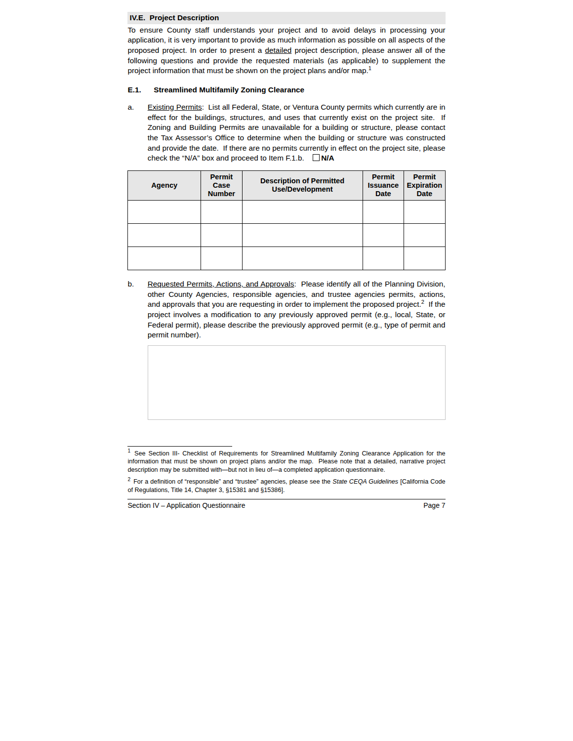IV.E. Project Description
To ensure County staff understands your project and to avoid delays in processing your application, it is very important to provide as much information as possible on all aspects of the proposed project. In order to present a detailed project description, please answer all of the following questions and provide the requested materials (as applicable) to supplement the project information that must be shown on the project plans and/or map.1
E.1. Streamlined Multifamily Zoning Clearance
a.
Existing Permits: List all Federal, State, or Ventura County permits which currently are in effect for the buildings, structures, and uses that currently exist on the project site. If Zoning and Building Permits are unavailable for a building or structure, please contact the Tax Assessor’s Office to determine when the building or structure was constructed and provide the date. If there are no permits currently in effect on the project site, please check the “N/A” box and proceed to Item F.1.b. N/A
| Agency | Permit Case Number | Description of Permitted Use/Development | Permit Issuance Date | Permit Expiration Date |
| --- | --- | --- | --- | --- |
b.
Requested Permits, Actions, and Approvals: Please identify all of the Planning Division, other County Agencies, responsible agencies, and trustee agencies permits, actions, and approvals that you are requesting in order to implement the proposed project.2 If the project involves a modification to any previously approved permit (e.g., local, State, or Federal permit), please describe the previously approved permit (e.g., type of permit and permit number).
1 See Section III- Checklist of Requirements for Streamlined Multifamily Zoning Clearance Application for the information that must be shown on project plans and/or the map. Please note that a detailed, narrative project description may be submitted with—but not in lieu of—a completed application questionnaire.
2 For a definition of “responsible” and “trustee” agencies, please see the State CEQA Guidelines [California Code of Regulations, Title 14, Chapter 3, §15381 and §15386].
Section IV – Application Questionnaire Page 7